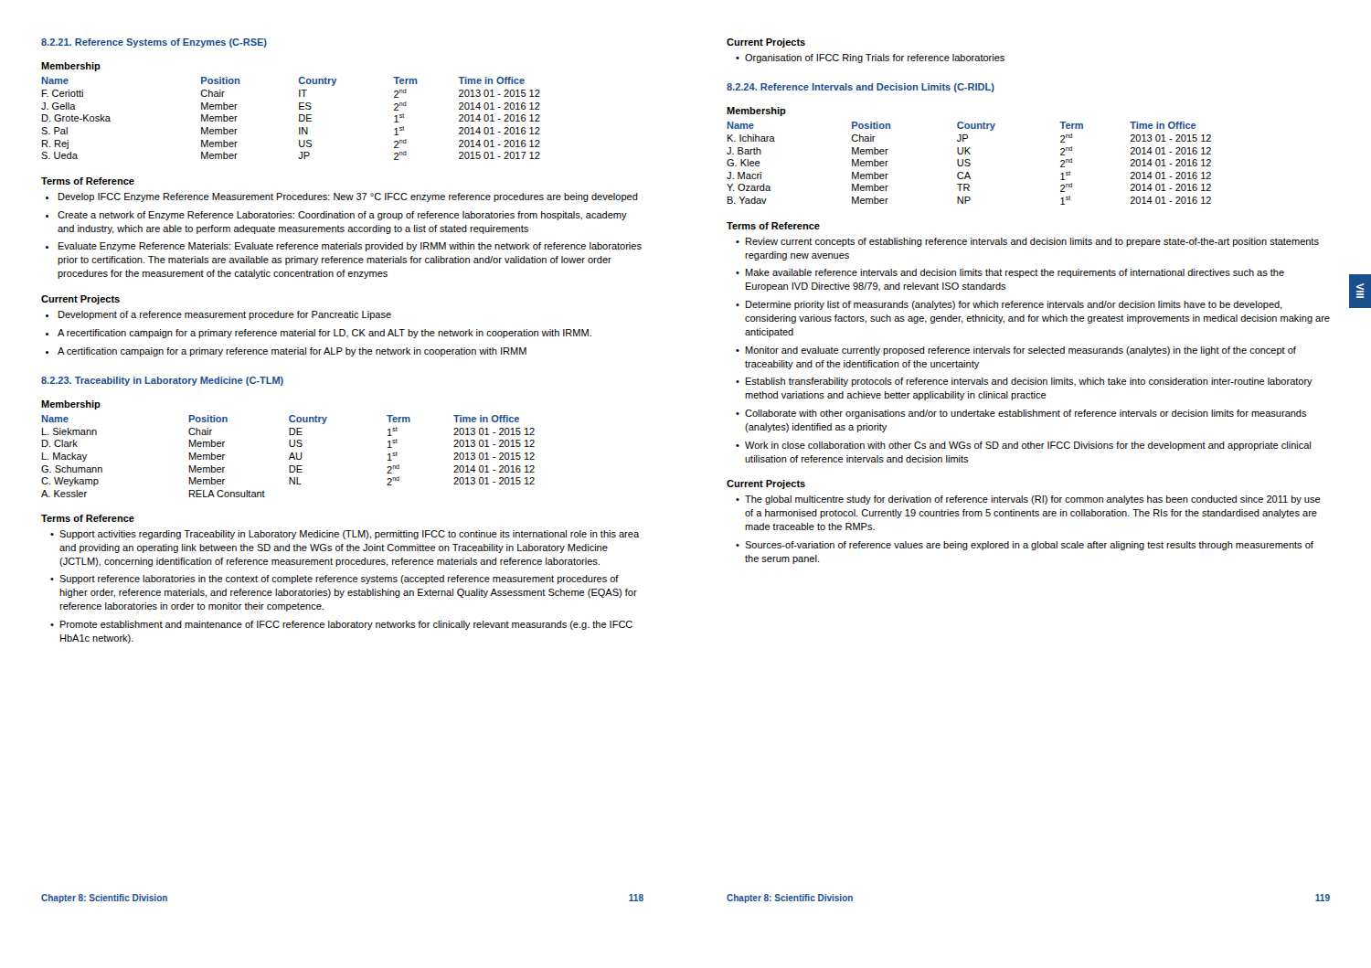8.2.21. Reference Systems of Enzymes (C-RSE)
Membership
| Name | Position | Country | Term | Time in Office |
| --- | --- | --- | --- | --- |
| F. Ceriotti | Chair | IT | 2 nd | 2013 01 - 2015 12 |
| J. Gella | Member | ES | 2 nd | 2014 01 - 2016 12 |
| D. Grote-Koska | Member | DE | 1 st | 2014 01 - 2016 12 |
| S. Pal | Member | IN | 1 st | 2014 01 - 2016 12 |
| R. Rej | Member | US | 2 nd | 2014 01 - 2016 12 |
| S. Ueda | Member | JP | 2 nd | 2015 01 - 2017 12 |
Terms of Reference
Develop IFCC Enzyme Reference Measurement Procedures: New 37 °C IFCC enzyme reference procedures are being developed
Create a network of Enzyme Reference Laboratories: Coordination of a group of reference laboratories from hospitals, academy and industry, which are able to perform adequate measurements according to a list of stated requirements
Evaluate Enzyme Reference Materials: Evaluate reference materials provided by IRMM within the network of reference laboratories prior to certification. The materials are available as primary reference materials for calibration and/or validation of lower order procedures for the measurement of the catalytic concentration of enzymes
Current Projects
Development of a reference measurement procedure for Pancreatic Lipase
A recertification campaign for a primary reference material for LD, CK and ALT by the network in cooperation with IRMM.
A certification campaign for a primary reference material for ALP by the network in cooperation with IRMM
8.2.23. Traceability in Laboratory Medicine (C-TLM)
Membership
| Name | Position | Country | Term | Time in Office |
| --- | --- | --- | --- | --- |
| L. Siekmann | Chair | DE | 1 st | 2013 01 - 2015 12 |
| D. Clark | Member | US | 1 st | 2013 01 - 2015 12 |
| L. Mackay | Member | AU | 1 st | 2013 01 - 2015 12 |
| G. Schumann | Member | DE | 2 nd | 2014 01 - 2016 12 |
| C. Weykamp | Member | NL | 2 nd | 2013 01 - 2015 12 |
| A. Kessler | RELA Consultant |
Terms of Reference
Support activities regarding Traceability in Laboratory Medicine (TLM), permitting IFCC to continue its international role in this area and providing an operating link between the SD and the WGs of the Joint Committee on Traceability in Laboratory Medicine (JCTLM), concerning identification of reference measurement procedures, reference materials and reference laboratories.
Support reference laboratories in the context of complete reference systems (accepted reference measurement procedures of higher order, reference materials, and reference laboratories) by establishing an External Quality Assessment Scheme (EQAS) for reference laboratories in order to monitor their competence.
Promote establishment and maintenance of IFCC reference laboratory networks for clinically relevant measurands (e.g. the IFCC HbA1c network).
Chapter 8: Scientific Division 118
Current Projects
Organisation of IFCC Ring Trials for reference laboratories
8.2.24. Reference Intervals and Decision Limits (C-RIDL)
Membership
| Name | Position | Country | Term | Time in Office |
| --- | --- | --- | --- | --- |
| K. Ichihara | Chair | JP | 2 nd | 2013 01 - 2015 12 |
| J. Barth | Member | UK | 2 nd | 2014 01 - 2016 12 |
| G. Klee | Member | US | 2 nd | 2014 01 - 2016 12 |
| J. Macri | Member | CA | 1 st | 2014 01 - 2016 12 |
| Y. Ozarda | Member | TR | 2 nd | 2014 01 - 2016 12 |
| B. Yadav | Member | NP | 1 st | 2014 01 - 2016 12 |
Terms of Reference
Review current concepts of establishing reference intervals and decision limits and to prepare state-of-the-art position statements regarding new avenues
Make available reference intervals and decision limits that respect the requirements of international directives such as the European IVD Directive 98/79, and relevant ISO standards
Determine priority list of measurands (analytes) for which reference intervals and/or decision limits have to be developed, considering various factors, such as age, gender, ethnicity, and for which the greatest improvements in medical decision making are anticipated
Monitor and evaluate currently proposed reference intervals for selected measurands (analytes) in the light of the concept of traceability and of the identification of the uncertainty
Establish transferability protocols of reference intervals and decision limits, which take into consideration inter-routine laboratory method variations and achieve better applicability in clinical practice
Collaborate with other organisations and/or to undertake establishment of reference intervals or decision limits for measurands (analytes) identified as a priority
Work in close collaboration with other Cs and WGs of SD and other IFCC Divisions for the development and appropriate clinical utilisation of reference intervals and decision limits
Current Projects
The global multicentre study for derivation of reference intervals (RI) for common analytes has been conducted since 2011 by use of a harmonised protocol. Currently 19 countries from 5 continents are in collaboration. The RIs for the standardised analytes are made traceable to the RMPs.
Sources-of-variation of reference values are being explored in a global scale after aligning test results through measurements of the serum panel.
VIII
Chapter 8: Scientific Division 119